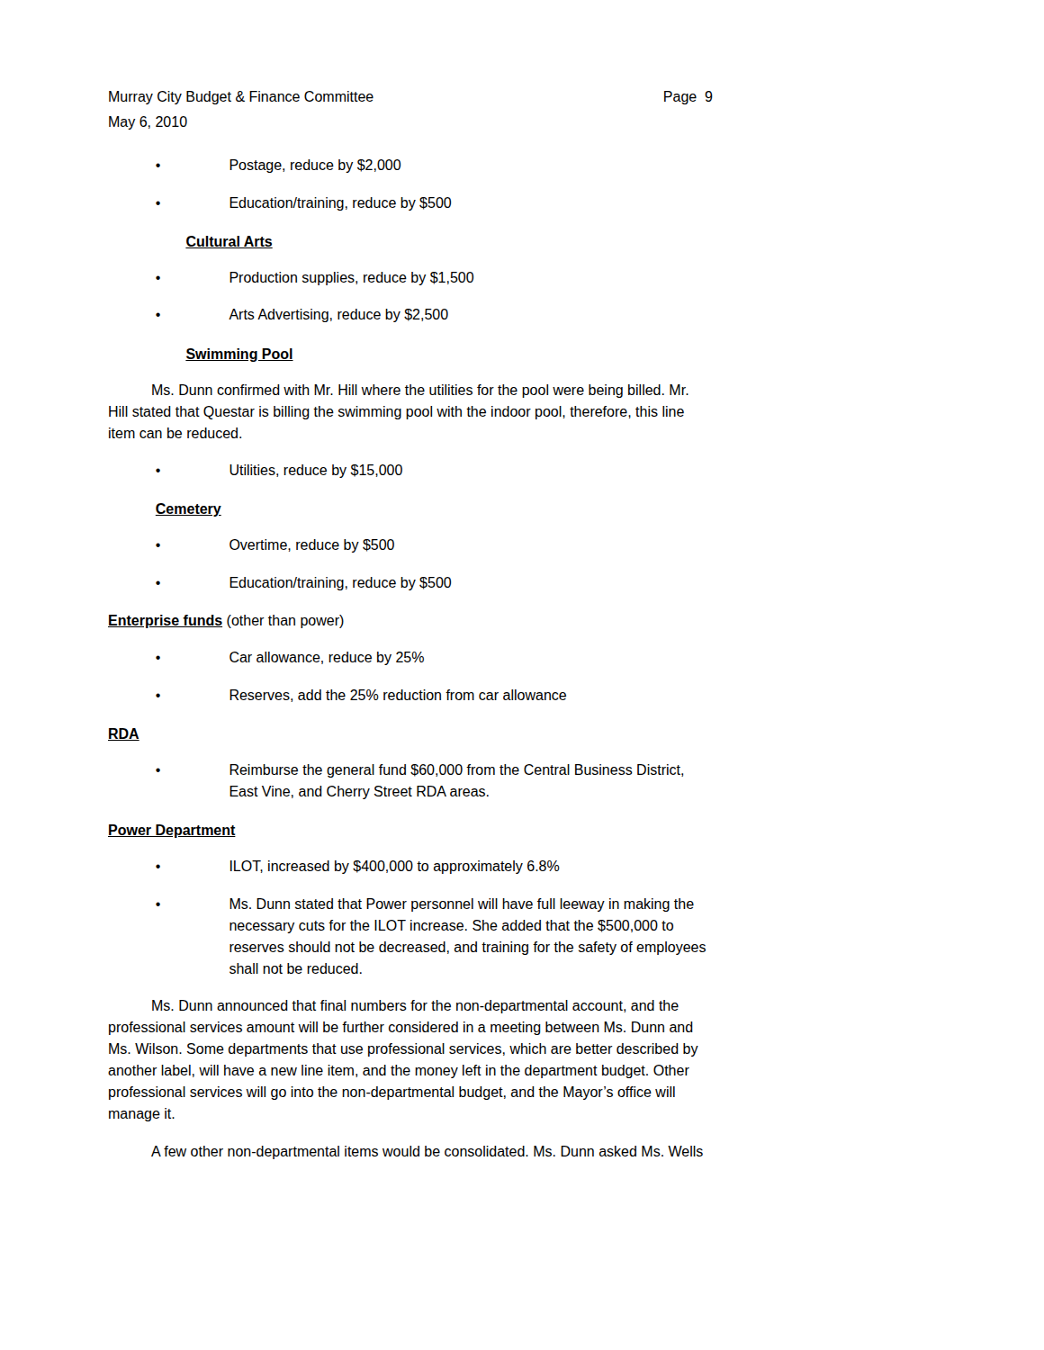Murray City Budget & Finance Committee
Page 9
May 6, 2010
• Postage, reduce by $2,000
• Education/training, reduce by $500
Cultural Arts
• Production supplies, reduce by $1,500
• Arts Advertising, reduce by $2,500
Swimming Pool
Ms. Dunn confirmed with Mr. Hill where the utilities for the pool were being billed. Mr. Hill stated that Questar is billing the swimming pool with the indoor pool, therefore, this line item can be reduced.
• Utilities, reduce by $15,000
Cemetery
• Overtime, reduce by $500
• Education/training, reduce by $500
Enterprise funds (other than power)
• Car allowance, reduce by 25%
• Reserves, add the 25% reduction from car allowance
RDA
• Reimburse the general fund $60,000 from the Central Business District, East Vine, and Cherry Street RDA areas.
Power Department
• ILOT, increased by $400,000 to approximately 6.8%
• Ms. Dunn stated that Power personnel will have full leeway in making the necessary cuts for the ILOT increase. She added that the $500,000 to reserves should not be decreased, and training for the safety of employees shall not be reduced.
Ms. Dunn announced that final numbers for the non-departmental account, and the professional services amount will be further considered in a meeting between Ms. Dunn and Ms. Wilson. Some departments that use professional services, which are better described by another label, will have a new line item, and the money left in the department budget. Other professional services will go into the non-departmental budget, and the Mayor’s office will manage it.
A few other non-departmental items would be consolidated. Ms. Dunn asked Ms. Wells